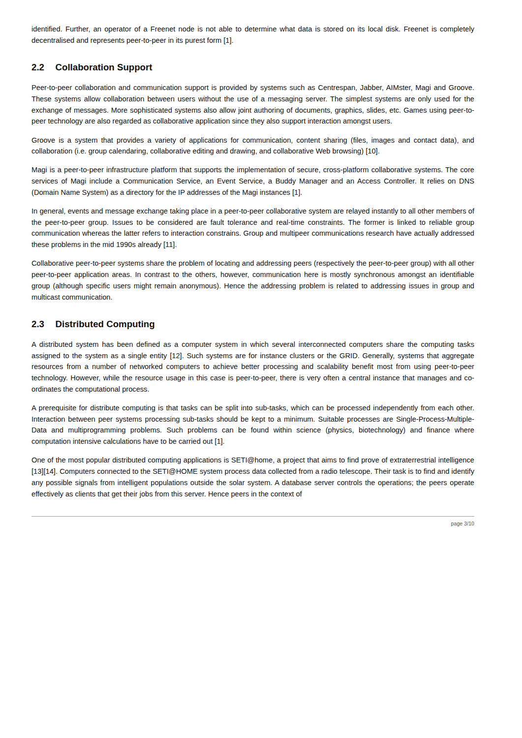identified. Further, an operator of a Freenet node is not able to determine what data is stored on its local disk. Freenet is completely decentralised and represents peer-to-peer in its purest form [1].
2.2 Collaboration Support
Peer-to-peer collaboration and communication support is provided by systems such as Centrespan, Jabber, AIMster, Magi and Groove. These systems allow collaboration between users without the use of a messaging server. The simplest systems are only used for the exchange of messages. More sophisticated systems also allow joint authoring of documents, graphics, slides, etc. Games using peer-to-peer technology are also regarded as collaborative application since they also support interaction amongst users.
Groove is a system that provides a variety of applications for communication, content sharing (files, images and contact data), and collaboration (i.e. group calendaring, collaborative editing and drawing, and collaborative Web browsing) [10].
Magi is a peer-to-peer infrastructure platform that supports the implementation of secure, cross-platform collaborative systems. The core services of Magi include a Communication Service, an Event Service, a Buddy Manager and an Access Controller. It relies on DNS (Domain Name System) as a directory for the IP addresses of the Magi instances [1].
In general, events and message exchange taking place in a peer-to-peer collaborative system are relayed instantly to all other members of the peer-to-peer group. Issues to be considered are fault tolerance and real-time constraints. The former is linked to reliable group communication whereas the latter refers to interaction constrains. Group and multipeer communications research have actually addressed these problems in the mid 1990s already [11].
Collaborative peer-to-peer systems share the problem of locating and addressing peers (respectively the peer-to-peer group) with all other peer-to-peer application areas. In contrast to the others, however, communication here is mostly synchronous amongst an identifiable group (although specific users might remain anonymous). Hence the addressing problem is related to addressing issues in group and multicast communication.
2.3 Distributed Computing
A distributed system has been defined as a computer system in which several interconnected computers share the computing tasks assigned to the system as a single entity [12]. Such systems are for instance clusters or the GRID. Generally, systems that aggregate resources from a number of networked computers to achieve better processing and scalability benefit most from using peer-to-peer technology. However, while the resource usage in this case is peer-to-peer, there is very often a central instance that manages and co-ordinates the computational process.
A prerequisite for distribute computing is that tasks can be split into sub-tasks, which can be processed independently from each other. Interaction between peer systems processing sub-tasks should be kept to a minimum. Suitable processes are Single-Process-Multiple-Data and multiprogramming problems. Such problems can be found within science (physics, biotechnology) and finance where computation intensive calculations have to be carried out [1].
One of the most popular distributed computing applications is SETI@home, a project that aims to find prove of extraterrestrial intelligence [13][14]. Computers connected to the SETI@HOME system process data collected from a radio telescope. Their task is to find and identify any possible signals from intelligent populations outside the solar system. A database server controls the operations; the peers operate effectively as clients that get their jobs from this server. Hence peers in the context of
page 3/10